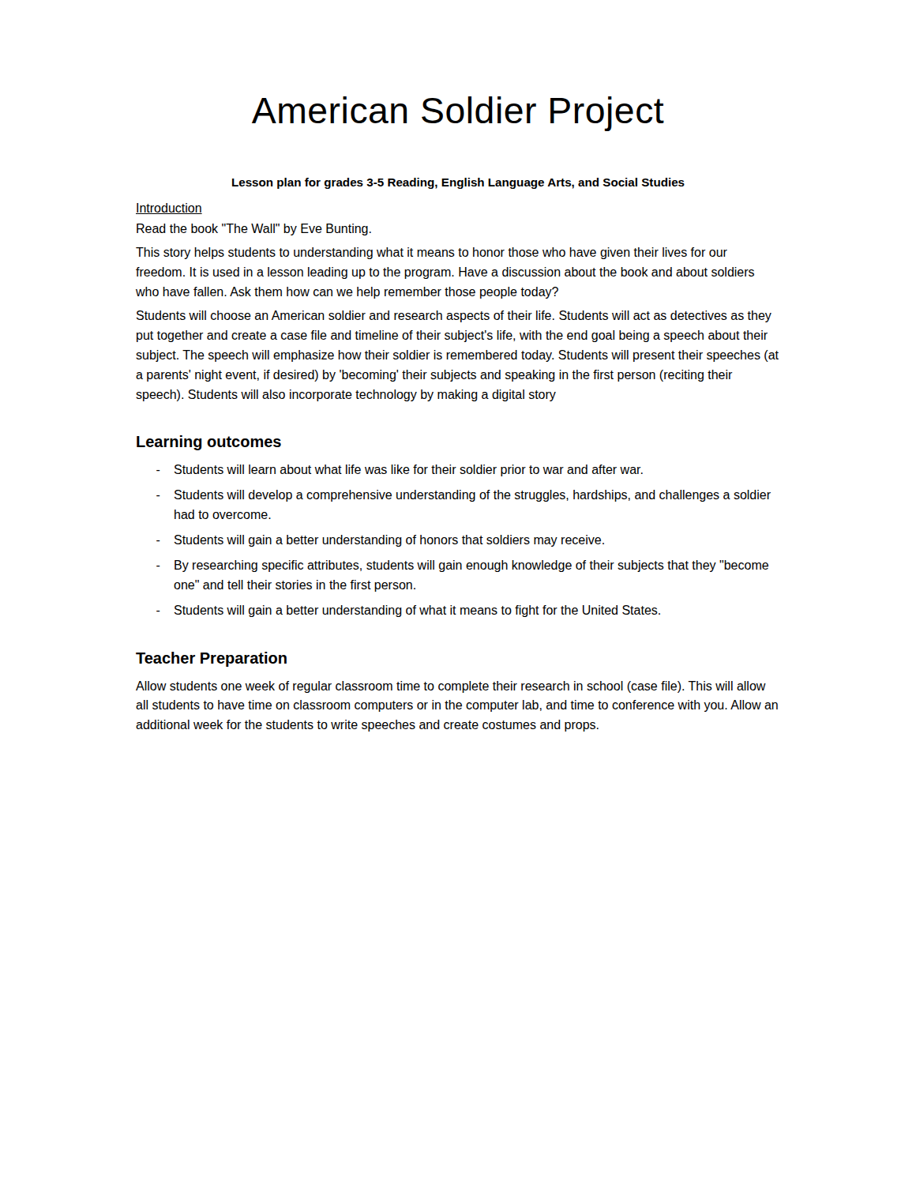American Soldier Project
Lesson plan for grades 3-5 Reading, English Language Arts, and Social Studies
Introduction
Read the book "The Wall" by Eve Bunting.
This story helps students to understanding what it means to honor those who have given their lives for our freedom. It is used in a lesson leading up to the program. Have a discussion about the book and about soldiers who have fallen. Ask them how can we help remember those people today?
Students will choose an American soldier and research aspects of their life. Students will act as detectives as they put together and create a case file and timeline of their subject's life, with the end goal being a speech about their subject. The speech will emphasize how their soldier is remembered today. Students will present their speeches (at a parents' night event, if desired) by 'becoming' their subjects and speaking in the first person (reciting their speech). Students will also incorporate technology by making a digital story
Learning outcomes
Students will learn about what life was like for their soldier prior to war and after war.
Students will develop a comprehensive understanding of the struggles, hardships, and challenges a soldier had to overcome.
Students will gain a better understanding of honors that soldiers may receive.
By researching specific attributes, students will gain enough knowledge of their subjects that they "become one" and tell their stories in the first person.
Students will gain a better understanding of what it means to fight for the United States.
Teacher Preparation
Allow students one week of regular classroom time to complete their research in school (case file). This will allow all students to have time on classroom computers or in the computer lab, and time to conference with you. Allow an additional week for the students to write speeches and create costumes and props.